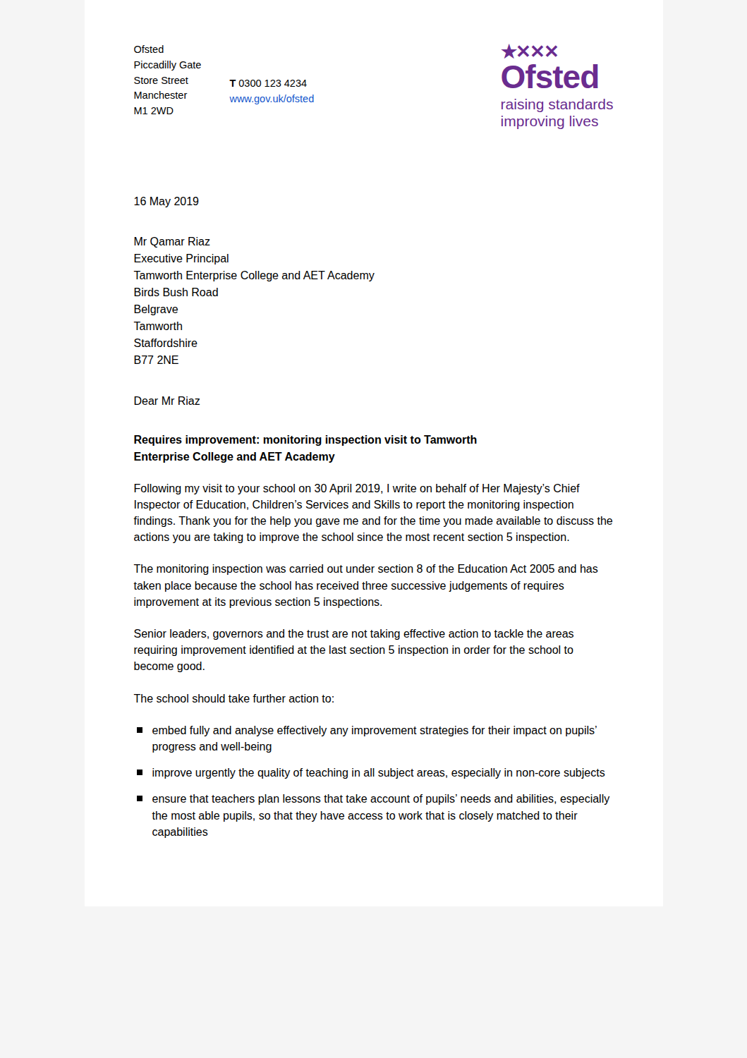Ofsted
Piccadilly Gate
Store Street
Manchester
M1 2WD
T 0300 123 4234
www.gov.uk/ofsted
★✕✕✕
Ofsted
raising standards
improving lives
16 May 2019
Mr Qamar Riaz
Executive Principal
Tamworth Enterprise College and AET Academy
Birds Bush Road
Belgrave
Tamworth
Staffordshire
B77 2NE
Dear Mr Riaz
Requires improvement: monitoring inspection visit to Tamworth
Enterprise College and AET Academy
Following my visit to your school on 30 April 2019, I write on behalf of Her Majesty’s Chief Inspector of Education, Children’s Services and Skills to report the monitoring inspection findings. Thank you for the help you gave me and for the time you made available to discuss the actions you are taking to improve the school since the most recent section 5 inspection.
The monitoring inspection was carried out under section 8 of the Education Act 2005 and has taken place because the school has received three successive judgements of requires improvement at its previous section 5 inspections.
Senior leaders, governors and the trust are not taking effective action to tackle the areas requiring improvement identified at the last section 5 inspection in order for the school to become good.
The school should take further action to:
embed fully and analyse effectively any improvement strategies for their impact on pupils’ progress and well-being
improve urgently the quality of teaching in all subject areas, especially in non-core subjects
ensure that teachers plan lessons that take account of pupils’ needs and abilities, especially the most able pupils, so that they have access to work that is closely matched to their capabilities